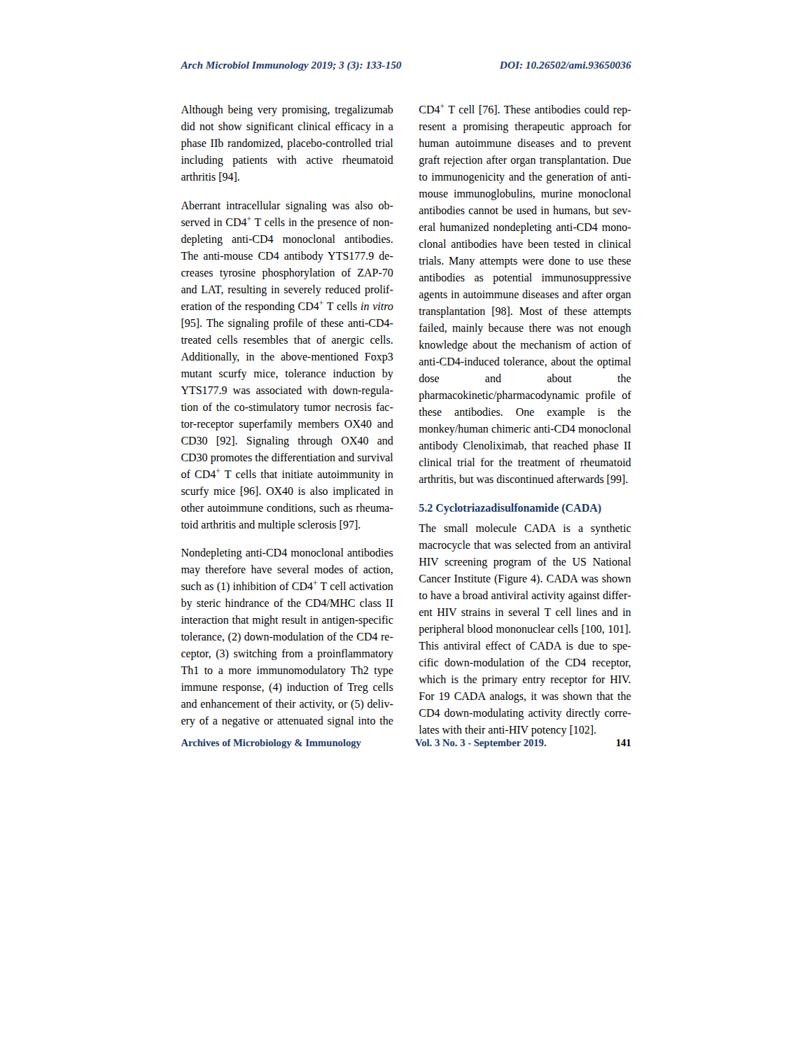Arch Microbiol Immunology 2019; 3 (3): 133-150
DOI: 10.26502/ami.93650036
Although being very promising, tregalizumab did not show significant clinical efficacy in a phase IIb randomized, placebo-controlled trial including patients with active rheumatoid arthritis [94].
Aberrant intracellular signaling was also observed in CD4+ T cells in the presence of nondepleting anti-CD4 monoclonal antibodies. The anti-mouse CD4 antibody YTS177.9 decreases tyrosine phosphorylation of ZAP-70 and LAT, resulting in severely reduced proliferation of the responding CD4+ T cells in vitro [95]. The signaling profile of these anti-CD4-treated cells resembles that of anergic cells. Additionally, in the above-mentioned Foxp3 mutant scurfy mice, tolerance induction by YTS177.9 was associated with down-regulation of the co-stimulatory tumor necrosis factor-receptor superfamily members OX40 and CD30 [92]. Signaling through OX40 and CD30 promotes the differentiation and survival of CD4+ T cells that initiate autoimmunity in scurfy mice [96]. OX40 is also implicated in other autoimmune conditions, such as rheumatoid arthritis and multiple sclerosis [97].
Nondepleting anti-CD4 monoclonal antibodies may therefore have several modes of action, such as (1) inhibition of CD4+ T cell activation by steric hindrance of the CD4/MHC class II interaction that might result in antigen-specific tolerance, (2) down-modulation of the CD4 receptor, (3) switching from a proinflammatory Th1 to a more immunomodulatory Th2 type immune response, (4) induction of Treg cells and enhancement of their activity, or (5) delivery of a negative or attenuated signal into the CD4+ T cell [76]. These antibodies could represent a promising therapeutic approach for human autoimmune diseases and to prevent graft rejection after organ transplantation. Due to immunogenicity and the generation of anti-mouse immunoglobulins, murine monoclonal antibodies cannot be used in humans, but several humanized nondepleting anti-CD4 monoclonal antibodies have been tested in clinical trials. Many attempts were done to use these antibodies as potential immunosuppressive agents in autoimmune diseases and after organ transplantation [98]. Most of these attempts failed, mainly because there was not enough knowledge about the mechanism of action of anti-CD4-induced tolerance, about the optimal dose and about the pharmacokinetic/pharmacodynamic profile of these antibodies. One example is the monkey/human chimeric anti-CD4 monoclonal antibody Clenoliximab, that reached phase II clinical trial for the treatment of rheumatoid arthritis, but was discontinued afterwards [99].
5.2 Cyclotriazadisulfonamide (CADA)
The small molecule CADA is a synthetic macrocycle that was selected from an antiviral HIV screening program of the US National Cancer Institute (Figure 4). CADA was shown to have a broad antiviral activity against different HIV strains in several T cell lines and in peripheral blood mononuclear cells [100, 101]. This antiviral effect of CADA is due to specific down-modulation of the CD4 receptor, which is the primary entry receptor for HIV. For 19 CADA analogs, it was shown that the CD4 down-modulating activity directly correlates with their anti-HIV potency [102].
Archives of Microbiology & Immunology
Vol. 3 No. 3 - September 2019.
141